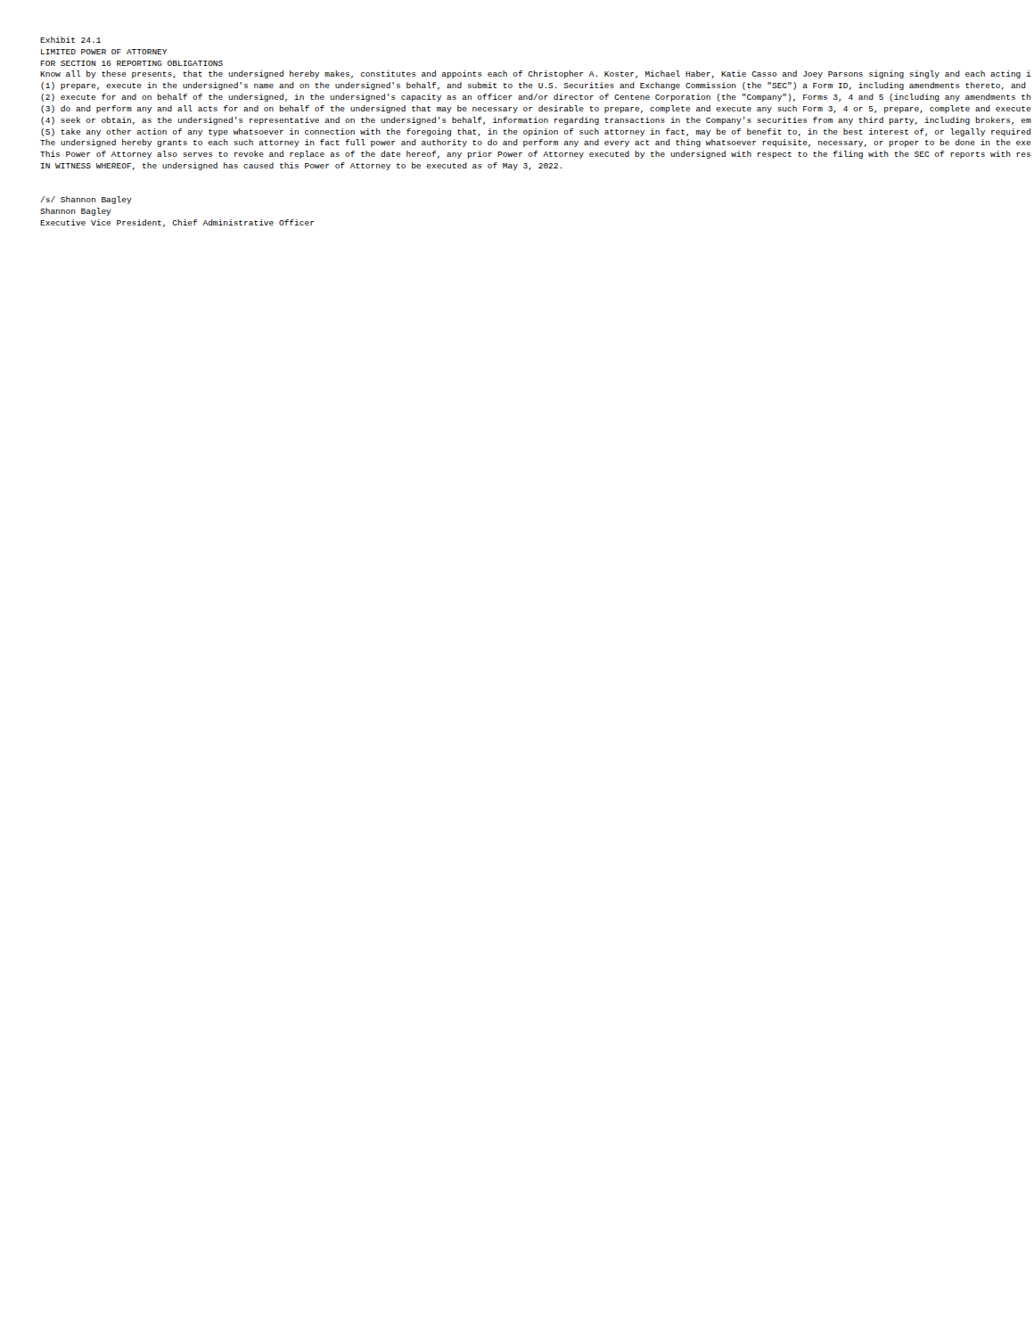Exhibit 24.1
LIMITED POWER OF ATTORNEY
FOR SECTION 16 REPORTING OBLIGATIONS
Know all by these presents, that the undersigned hereby makes, constitutes and appoints each of Christopher A. Koster, Michael Haber, Katie Casso and Joey Parsons signing singly and each acting i
(1) prepare, execute in the undersigned's name and on the undersigned's behalf, and submit to the U.S. Securities and Exchange Commission (the "SEC") a Form ID, including amendments thereto, and
(2) execute for and on behalf of the undersigned, in the undersigned's capacity as an officer and/or director of Centene Corporation (the "Company"), Forms 3, 4 and 5 (including any amendments th
(3) do and perform any and all acts for and on behalf of the undersigned that may be necessary or desirable to prepare, complete and execute any such Form 3, 4 or 5, prepare, complete and execute
(4) seek or obtain, as the undersigned's representative and on the undersigned's behalf, information regarding transactions in the Company's securities from any third party, including brokers, em
(5) take any other action of any type whatsoever in connection with the foregoing that, in the opinion of such attorney in fact, may be of benefit to, in the best interest of, or legally required
The undersigned hereby grants to each such attorney in fact full power and authority to do and perform any and every act and thing whatsoever requisite, necessary, or proper to be done in the exe
This Power of Attorney also serves to revoke and replace as of the date hereof, any prior Power of Attorney executed by the undersigned with respect to the filing with the SEC of reports with res
IN WITNESS WHEREOF, the undersigned has caused this Power of Attorney to be executed as of May 3, 2022.
/s/ Shannon Bagley
Shannon Bagley
Executive Vice President, Chief Administrative Officer